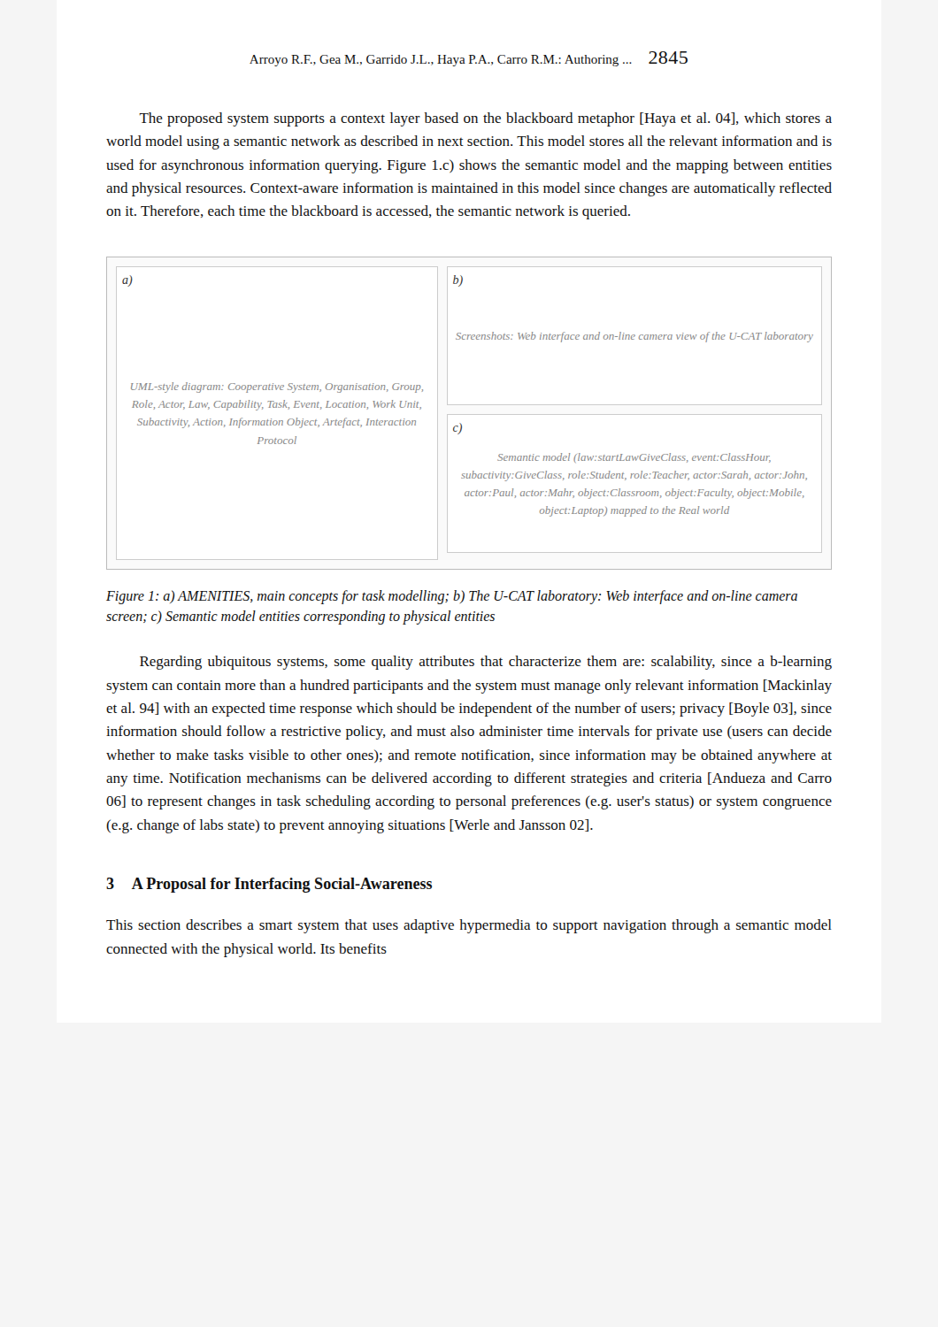Arroyo R.F., Gea M., Garrido J.L., Haya P.A., Carro R.M.: Authoring ... 2845
The proposed system supports a context layer based on the blackboard metaphor [Haya et al. 04], which stores a world model using a semantic network as described in next section. This model stores all the relevant information and is used for asynchronous information querying. Figure 1.c) shows the semantic model and the mapping between entities and physical resources. Context-aware information is maintained in this model since changes are automatically reflected on it. Therefore, each time the blackboard is accessed, the semantic network is queried.
a) UML-style diagram: Cooperative System, Organisation, Group, Role, Actor, Law, Capability, Task, Event, Location, Work Unit, Subactivity, Action, Information Object, Artefact, Interaction Protocol
b) Screenshots: Web interface and on-line camera view of the U-CAT laboratory
c) Semantic model (law:startLawGiveClass, event:ClassHour, subactivity:GiveClass, role:Student, role:Teacher, actor:Sarah, actor:John, actor:Paul, actor:Mahr, object:Classroom, object:Faculty, object:Mobile, object:Laptop) mapped to the Real world
Figure 1: a) AMENITIES, main concepts for task modelling; b) The U-CAT laboratory: Web interface and on-line camera screen; c) Semantic model entities corresponding to physical entities
Regarding ubiquitous systems, some quality attributes that characterize them are: scalability, since a b-learning system can contain more than a hundred participants and the system must manage only relevant information [Mackinlay et al. 94] with an expected time response which should be independent of the number of users; privacy [Boyle 03], since information should follow a restrictive policy, and must also administer time intervals for private use (users can decide whether to make tasks visible to other ones); and remote notification, since information may be obtained anywhere at any time. Notification mechanisms can be delivered according to different strategies and criteria [Andueza and Carro 06] to represent changes in task scheduling according to personal preferences (e.g. user's status) or system congruence (e.g. change of labs state) to prevent annoying situations [Werle and Jansson 02].
3 A Proposal for Interfacing Social-Awareness
This section describes a smart system that uses adaptive hypermedia to support navigation through a semantic model connected with the physical world. Its benefits